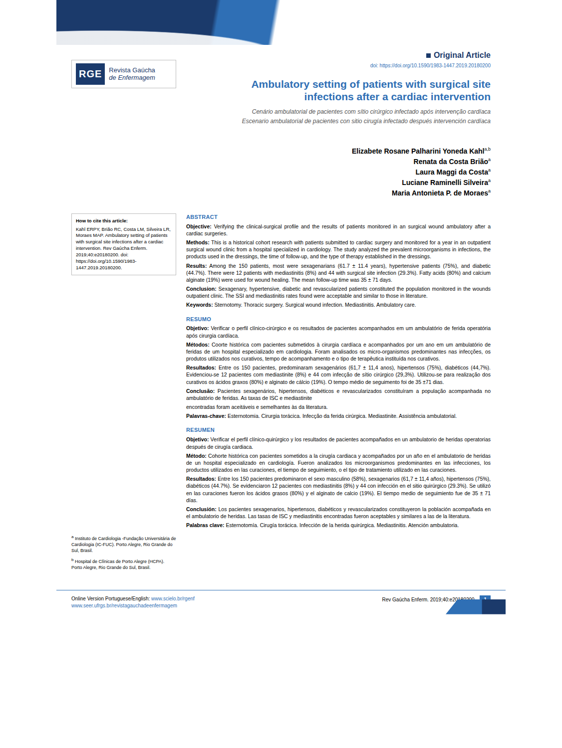Original Article
doi: https://doi.org/10.1590/1983-1447.2019.20180200
Ambulatory setting of patients with surgical site
infections after a cardiac intervention
Cenário ambulatorial de pacientes com sítio cirúrgico infectado após intervenção cardíaca
Escenario ambulatorial de pacientes con sitio cirugía infectado después intervención cardíaca
RGE
Revista Gaúcha
de Enfermagem
Elizabete Rosane Palharini Yoneda Kahla,b
Renata da Costa Briãoa
Laura Maggi da Costaa
Luciane Raminelli Silveiraa
Maria Antonieta P. de Moraesa
How to cite this article:
Kahl ERPY, Brião RC, Costa LM, Silveira LR, Moraes MAP. Ambulatory setting of patients with surgical site infections after a cardiac intervention. Rev Gaúcha Enferm. 2019;40:e20180200. doi: https://doi.org/10.1590/1983-1447.2019.20180200.
a Instituto de Cardiologia -Fundação Universitária de Cardiologia (IC-FUC). Porto Alegre, Rio Grande do Sul, Brasil.
b Hospital de Clínicas de Porto Alegre (HCPA). Porto Alegre, Rio Grande do Sul, Brasil.
ABSTRACT
Objective: Verifying the clinical-surgical profile and the results of patients monitored in an surgical wound ambulatory after a cardiac surgeries.
Methods: This is a historical cohort research with patients submitted to cardiac surgery and monitored for a year in an outpatient surgical wound clinic from a hospital specialized in cardiology. The study analyzed the prevalent microorganisms in infections, the products used in the dressings, the time of follow-up, and the type of therapy established in the dressings.
Results: Among the 150 patients, most were sexagenarians (61.7 ± 11.4 years), hypertensive patients (75%), and diabetic (44.7%). There were 12 patients with mediastinitis (8%) and 44 with surgical site infection (29.3%). Fatty acids (80%) and calcium alginate (19%) were used for wound healing. The mean follow-up time was 35 ± 71 days.
Conclusion: Sexagenary, hypertensive, diabetic and revascularized patients constituted the population monitored in the wounds outpatient clinic. The SSI and mediastinitis rates found were acceptable and similar to those in literature.
Keywords: Sternotomy. Thoracic surgery. Surgical wound infection. Mediastinitis. Ambulatory care.
RESUMO
Objetivo: Verificar o perfil clínico-cirúrgico e os resultados de pacientes acompanhados em um ambulatório de ferida operatória após cirurgia cardíaca.
Métodos: Coorte histórica com pacientes submetidos à cirurgia cardíaca e acompanhados por um ano em um ambulatório de feridas de um hospital especializado em cardiologia. Foram analisados os micro-organismos predominantes nas infecções, os produtos utilizados nos curativos, tempo de acompanhamento e o tipo de terapêutica instituída nos curativos.
Resultados: Entre os 150 pacientes, predominaram sexagenários (61,7 ± 11,4 anos), hipertensos (75%), diabéticos (44,7%). Evidenciou-se 12 pacientes com mediastinite (8%) e 44 com infecção de sítio cirúrgico (29,3%). Utilizou-se para realização dos curativos os ácidos graxos (80%) e alginato de cálcio (19%). O tempo médio de seguimento foi de 35 ±71 dias.
Conclusão: Pacientes sexagenários, hipertensos, diabéticos e revascularizados constituíram a população acompanhada no ambulatório de feridas. As taxas de ISC e mediastinite
encontradas foram aceitáveis e semelhantes às da literatura.
Palavras-chave: Esternotomia. Cirurgia torácica. Infecção da ferida cirúrgica. Mediastinite. Assistência ambulatorial.
RESUMEN
Objetivo: Verificar el perfil clínico-quirúrgico y los resultados de pacientes acompañados en un ambulatorio de heridas operatorias después de cirugía cardiaca.
Método: Cohorte histórica con pacientes sometidos a la cirugía cardiaca y acompañados por un año en el ambulatorio de heridas de un hospital especializado en cardiología. Fueron analizados los microorganismos predominantes en las infecciones, los productos utilizados en las curaciones, el tiempo de seguimiento, o el tipo de tratamiento utilizado en las curaciones.
Resultados: Entre los 150 pacientes predominaron el sexo masculino (58%), sexagenarios (61,7 ± 11,4 años), hipertensos (75%), diabéticos (44.7%). Se evidenciaron 12 pacientes con mediastinitis (8%) y 44 con infección en el sitio quirúrgico (29.3%). Se utilizó en las curaciones fueron los ácidos grasos (80%) y el alginato de calcio (19%). El tiempo medio de seguimiento fue de 35 ± 71 días.
Conclusión: Los pacientes sexagenarios, hipertensos, diabéticos y revascularizados constituyeron la población acompañada en el ambulatorio de heridas. Las tasas de ISC y mediastinitis encontradas fueron aceptables y similares a las de la literatura.
Palabras clave: Esternotomía. Cirugía torácica. Infección de la herida quirúrgica. Mediastinitis. Atención ambulatoria.
Online Version Portuguese/English: www.scielo.br/rgenf
www.seer.ufrgs.br/revistagauchadeenfermagem
Rev Gaúcha Enferm. 2019;40:e20180200 1